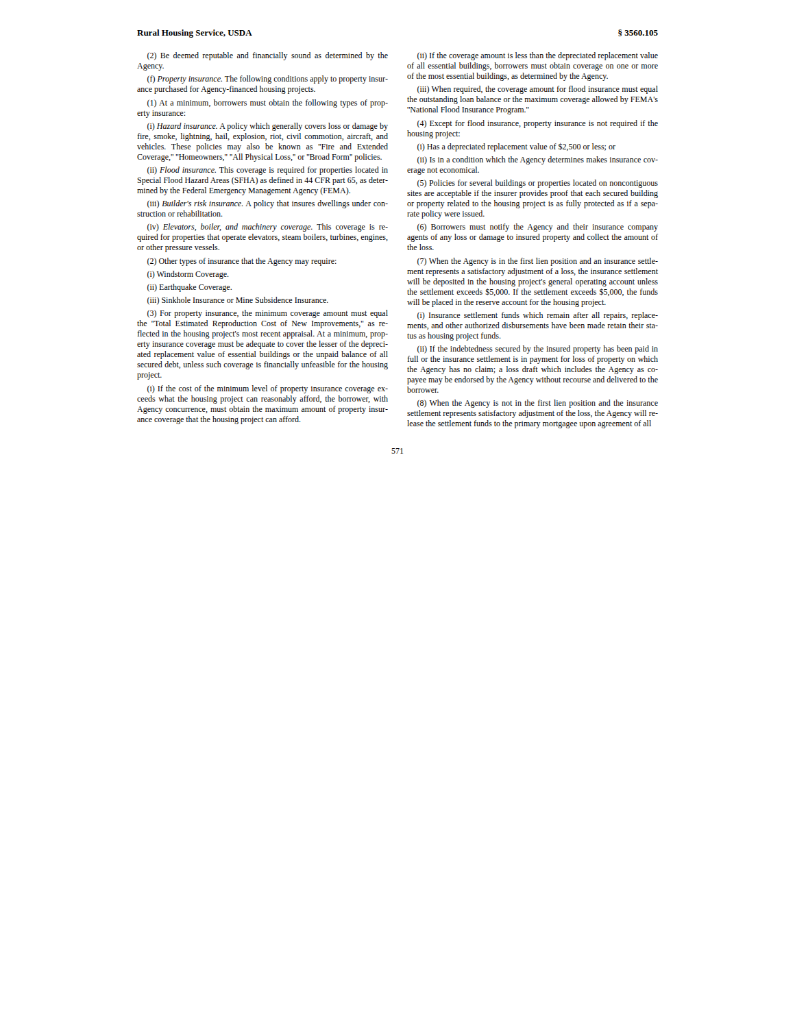Rural Housing Service, USDA
§ 3560.105
(2) Be deemed reputable and financially sound as determined by the Agency.
(f) Property insurance. The following conditions apply to property insurance purchased for Agency-financed housing projects.
(1) At a minimum, borrowers must obtain the following types of property insurance:
(i) Hazard insurance. A policy which generally covers loss or damage by fire, smoke, lightning, hail, explosion, riot, civil commotion, aircraft, and vehicles. These policies may also be known as ''Fire and Extended Coverage,'' ''Homeowners,'' ''All Physical Loss,'' or ''Broad Form'' policies.
(ii) Flood insurance. This coverage is required for properties located in Special Flood Hazard Areas (SFHA) as defined in 44 CFR part 65, as determined by the Federal Emergency Management Agency (FEMA).
(iii) Builder's risk insurance. A policy that insures dwellings under construction or rehabilitation.
(iv) Elevators, boiler, and machinery coverage. This coverage is required for properties that operate elevators, steam boilers, turbines, engines, or other pressure vessels.
(2) Other types of insurance that the Agency may require:
(i) Windstorm Coverage.
(ii) Earthquake Coverage.
(iii) Sinkhole Insurance or Mine Subsidence Insurance.
(3) For property insurance, the minimum coverage amount must equal the ''Total Estimated Reproduction Cost of New Improvements,'' as reflected in the housing project's most recent appraisal. At a minimum, property insurance coverage must be adequate to cover the lesser of the depreciated replacement value of essential buildings or the unpaid balance of all secured debt, unless such coverage is financially unfeasible for the housing project.
(i) If the cost of the minimum level of property insurance coverage exceeds what the housing project can reasonably afford, the borrower, with Agency concurrence, must obtain the maximum amount of property insurance coverage that the housing project can afford.
(ii) If the coverage amount is less than the depreciated replacement value of all essential buildings, borrowers must obtain coverage on one or more of the most essential buildings, as determined by the Agency.
(iii) When required, the coverage amount for flood insurance must equal the outstanding loan balance or the maximum coverage allowed by FEMA's ''National Flood Insurance Program.''
(4) Except for flood insurance, property insurance is not required if the housing project:
(i) Has a depreciated replacement value of $2,500 or less; or
(ii) Is in a condition which the Agency determines makes insurance coverage not economical.
(5) Policies for several buildings or properties located on noncontiguous sites are acceptable if the insurer provides proof that each secured building or property related to the housing project is as fully protected as if a separate policy were issued.
(6) Borrowers must notify the Agency and their insurance company agents of any loss or damage to insured property and collect the amount of the loss.
(7) When the Agency is in the first lien position and an insurance settlement represents a satisfactory adjustment of a loss, the insurance settlement will be deposited in the housing project's general operating account unless the settlement exceeds $5,000. If the settlement exceeds $5,000, the funds will be placed in the reserve account for the housing project.
(i) Insurance settlement funds which remain after all repairs, replacements, and other authorized disbursements have been made retain their status as housing project funds.
(ii) If the indebtedness secured by the insured property has been paid in full or the insurance settlement is in payment for loss of property on which the Agency has no claim; a loss draft which includes the Agency as co-payee may be endorsed by the Agency without recourse and delivered to the borrower.
(8) When the Agency is not in the first lien position and the insurance settlement represents satisfactory adjustment of the loss, the Agency will release the settlement funds to the primary mortgagee upon agreement of all
571